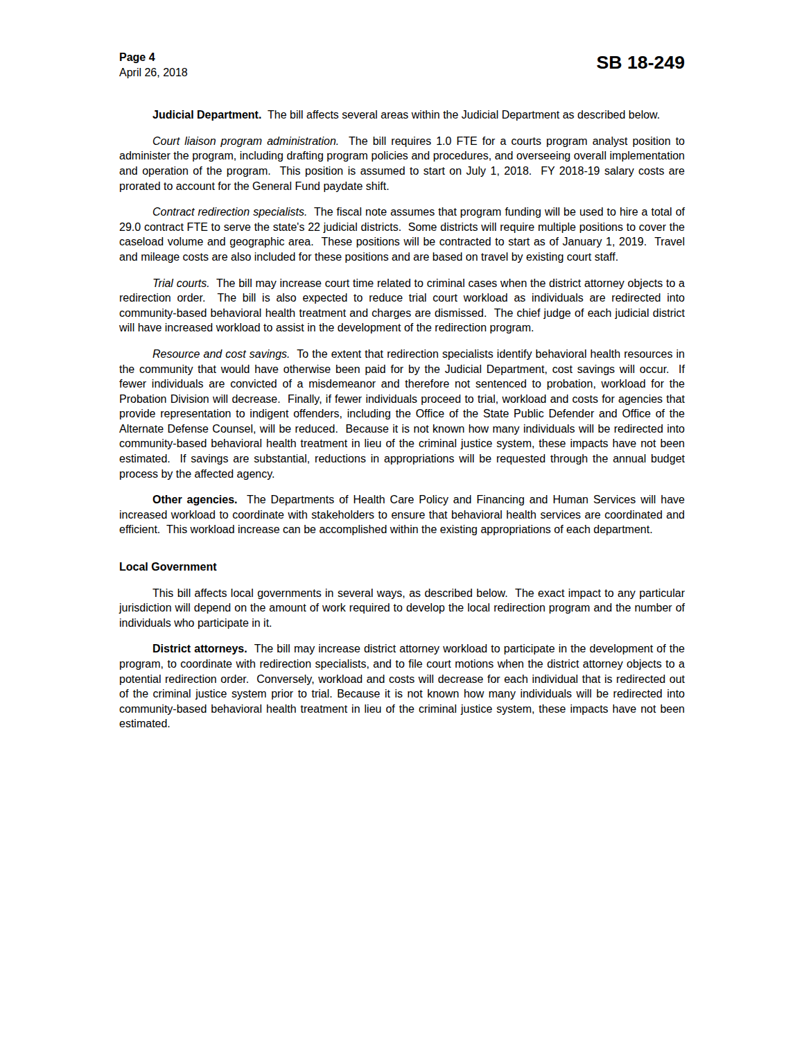Page 4
April 26, 2018
SB 18-249
Judicial Department. The bill affects several areas within the Judicial Department as described below.
Court liaison program administration. The bill requires 1.0 FTE for a courts program analyst position to administer the program, including drafting program policies and procedures, and overseeing overall implementation and operation of the program. This position is assumed to start on July 1, 2018. FY 2018-19 salary costs are prorated to account for the General Fund paydate shift.
Contract redirection specialists. The fiscal note assumes that program funding will be used to hire a total of 29.0 contract FTE to serve the state's 22 judicial districts. Some districts will require multiple positions to cover the caseload volume and geographic area. These positions will be contracted to start as of January 1, 2019. Travel and mileage costs are also included for these positions and are based on travel by existing court staff.
Trial courts. The bill may increase court time related to criminal cases when the district attorney objects to a redirection order. The bill is also expected to reduce trial court workload as individuals are redirected into community-based behavioral health treatment and charges are dismissed. The chief judge of each judicial district will have increased workload to assist in the development of the redirection program.
Resource and cost savings. To the extent that redirection specialists identify behavioral health resources in the community that would have otherwise been paid for by the Judicial Department, cost savings will occur. If fewer individuals are convicted of a misdemeanor and therefore not sentenced to probation, workload for the Probation Division will decrease. Finally, if fewer individuals proceed to trial, workload and costs for agencies that provide representation to indigent offenders, including the Office of the State Public Defender and Office of the Alternate Defense Counsel, will be reduced. Because it is not known how many individuals will be redirected into community-based behavioral health treatment in lieu of the criminal justice system, these impacts have not been estimated. If savings are substantial, reductions in appropriations will be requested through the annual budget process by the affected agency.
Other agencies. The Departments of Health Care Policy and Financing and Human Services will have increased workload to coordinate with stakeholders to ensure that behavioral health services are coordinated and efficient. This workload increase can be accomplished within the existing appropriations of each department.
Local Government
This bill affects local governments in several ways, as described below. The exact impact to any particular jurisdiction will depend on the amount of work required to develop the local redirection program and the number of individuals who participate in it.
District attorneys. The bill may increase district attorney workload to participate in the development of the program, to coordinate with redirection specialists, and to file court motions when the district attorney objects to a potential redirection order. Conversely, workload and costs will decrease for each individual that is redirected out of the criminal justice system prior to trial. Because it is not known how many individuals will be redirected into community-based behavioral health treatment in lieu of the criminal justice system, these impacts have not been estimated.